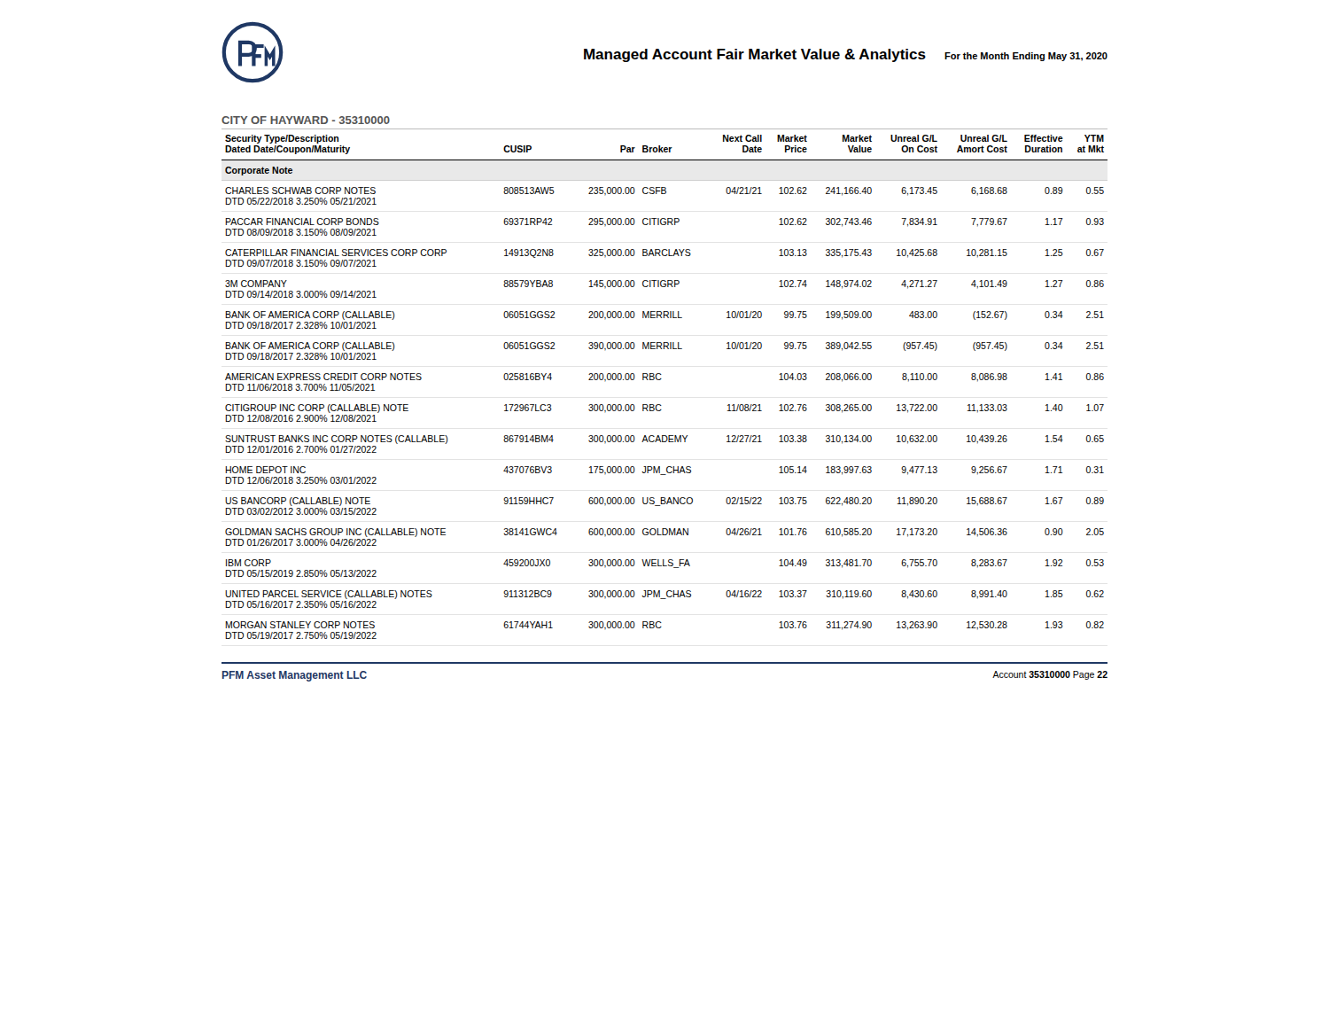Managed Account Fair Market Value & Analytics For the Month Ending May 31, 2020
CITY OF HAYWARD - 35310000
| Security Type/Description Dated Date/Coupon/Maturity | CUSIP | Par | Broker | Next Call Date | Market Price | Market Value | Unreal G/L On Cost | Unreal G/L Amort Cost | Effective Duration | YTM at Mkt |
| --- | --- | --- | --- | --- | --- | --- | --- | --- | --- | --- |
| Corporate Note |
| CHARLES SCHWAB CORP NOTES DTD 05/22/2018 3.250% 05/21/2021 | 808513AW5 | 235,000.00 | CSFB | 04/21/21 | 102.62 | 241,166.40 | 6,173.45 | 6,168.68 | 0.89 | 0.55 |
| PACCAR FINANCIAL CORP BONDS DTD 08/09/2018 3.150% 08/09/2021 | 69371RP42 | 295,000.00 | CITIGRP | | 102.62 | 302,743.46 | 7,834.91 | 7,779.67 | 1.17 | 0.93 |
| CATERPILLAR FINANCIAL SERVICES CORP CORP DTD 09/07/2018 3.150% 09/07/2021 | 14913Q2N8 | 325,000.00 | BARCLAYS | | 103.13 | 335,175.43 | 10,425.68 | 10,281.15 | 1.25 | 0.67 |
| 3M COMPANY DTD 09/14/2018 3.000% 09/14/2021 | 88579YBA8 | 145,000.00 | CITIGRP | | 102.74 | 148,974.02 | 4,271.27 | 4,101.49 | 1.27 | 0.86 |
| BANK OF AMERICA CORP (CALLABLE) DTD 09/18/2017 2.328% 10/01/2021 | 06051GGS2 | 200,000.00 | MERRILL | 10/01/20 | 99.75 | 199,509.00 | 483.00 | (152.67) | 0.34 | 2.51 |
| BANK OF AMERICA CORP (CALLABLE) DTD 09/18/2017 2.328% 10/01/2021 | 06051GGS2 | 390,000.00 | MERRILL | 10/01/20 | 99.75 | 389,042.55 | (957.45) | (957.45) | 0.34 | 2.51 |
| AMERICAN EXPRESS CREDIT CORP NOTES DTD 11/06/2018 3.700% 11/05/2021 | 025816BY4 | 200,000.00 | RBC | | 104.03 | 208,066.00 | 8,110.00 | 8,086.98 | 1.41 | 0.86 |
| CITIGROUP INC CORP (CALLABLE) NOTE DTD 12/08/2016 2.900% 12/08/2021 | 172967LC3 | 300,000.00 | RBC | 11/08/21 | 102.76 | 308,265.00 | 13,722.00 | 11,133.03 | 1.40 | 1.07 |
| SUNTRUST BANKS INC CORP NOTES (CALLABLE) DTD 12/01/2016 2.700% 01/27/2022 | 867914BM4 | 300,000.00 | ACADEMY | 12/27/21 | 103.38 | 310,134.00 | 10,632.00 | 10,439.26 | 1.54 | 0.65 |
| HOME DEPOT INC DTD 12/06/2018 3.250% 03/01/2022 | 437076BV3 | 175,000.00 | JPM_CHAS | | 105.14 | 183,997.63 | 9,477.13 | 9,256.67 | 1.71 | 0.31 |
| US BANCORP (CALLABLE) NOTE DTD 03/02/2012 3.000% 03/15/2022 | 91159HHC7 | 600,000.00 | US_BANCO | 02/15/22 | 103.75 | 622,480.20 | 11,890.20 | 15,688.67 | 1.67 | 0.89 |
| GOLDMAN SACHS GROUP INC (CALLABLE) NOTE DTD 01/26/2017 3.000% 04/26/2022 | 38141GWC4 | 600,000.00 | GOLDMAN | 04/26/21 | 101.76 | 610,585.20 | 17,173.20 | 14,506.36 | 0.90 | 2.05 |
| IBM CORP DTD 05/15/2019 2.850% 05/13/2022 | 459200JX0 | 300,000.00 | WELLS_FA | | 104.49 | 313,481.70 | 6,755.70 | 8,283.67 | 1.92 | 0.53 |
| UNITED PARCEL SERVICE (CALLABLE) NOTES DTD 05/16/2017 2.350% 05/16/2022 | 911312BC9 | 300,000.00 | JPM_CHAS | 04/16/22 | 103.37 | 310,119.60 | 8,430.60 | 8,991.40 | 1.85 | 0.62 |
| MORGAN STANLEY CORP NOTES DTD 05/19/2017 2.750% 05/19/2022 | 61744YAH1 | 300,000.00 | RBC | | 103.76 | 311,274.90 | 13,263.90 | 12,530.28 | 1.93 | 0.82 |
PFM Asset Management LLC Account 35310000 Page 22